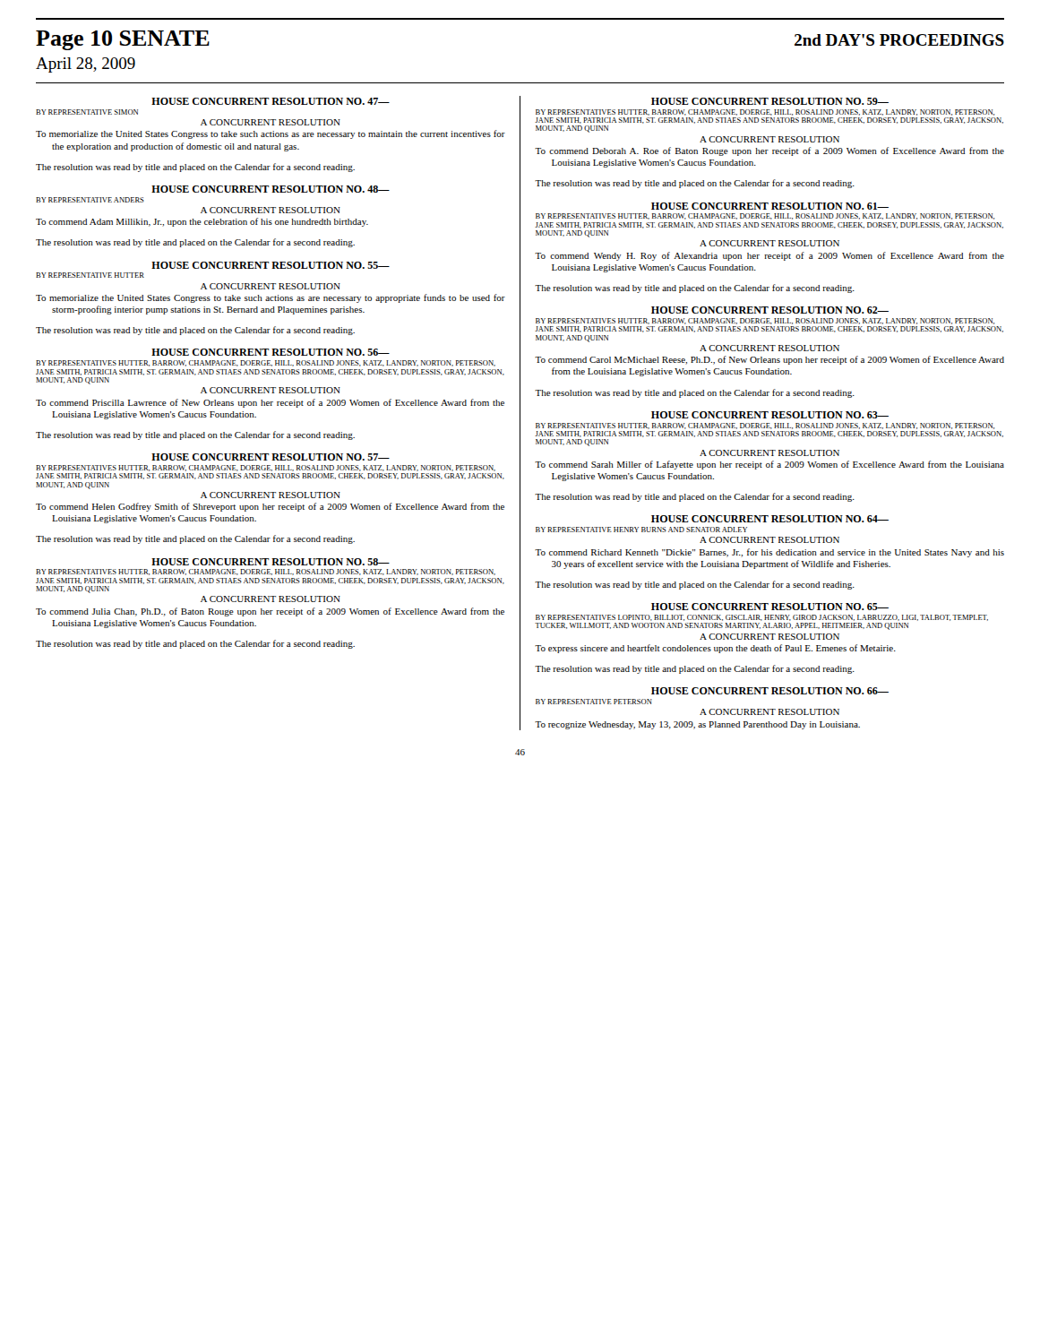Page 10 SENATE
2nd DAY'S PROCEEDINGS
April 28, 2009
HOUSE CONCURRENT RESOLUTION NO. 47—
BY REPRESENTATIVE SIMON
A CONCURRENT RESOLUTION
To memorialize the United States Congress to take such actions as are necessary to maintain the current incentives for the exploration and production of domestic oil and natural gas.
The resolution was read by title and placed on the Calendar for a second reading.
HOUSE CONCURRENT RESOLUTION NO. 48—
BY REPRESENTATIVE ANDERS
A CONCURRENT RESOLUTION
To commend Adam Millikin, Jr., upon the celebration of his one hundredth birthday.
The resolution was read by title and placed on the Calendar for a second reading.
HOUSE CONCURRENT RESOLUTION NO. 55—
BY REPRESENTATIVE HUTTER
A CONCURRENT RESOLUTION
To memorialize the United States Congress to take such actions as are necessary to appropriate funds to be used for storm-proofing interior pump stations in St. Bernard and Plaquemines parishes.
The resolution was read by title and placed on the Calendar for a second reading.
HOUSE CONCURRENT RESOLUTION NO. 56—
BY REPRESENTATIVES HUTTER, BARROW, CHAMPAGNE, DOERGE, HILL, ROSALIND JONES, KATZ, LANDRY, NORTON, PETERSON, JANE SMITH, PATRICIA SMITH, ST. GERMAIN, AND STIAES AND SENATORS BROOME, CHEEK, DORSEY, DUPLESSIS, GRAY, JACKSON, MOUNT, AND QUINN
A CONCURRENT RESOLUTION
To commend Priscilla Lawrence of New Orleans upon her receipt of a 2009 Women of Excellence Award from the Louisiana Legislative Women's Caucus Foundation.
The resolution was read by title and placed on the Calendar for a second reading.
HOUSE CONCURRENT RESOLUTION NO. 57—
BY REPRESENTATIVES HUTTER, BARROW, CHAMPAGNE, DOERGE, HILL, ROSALIND JONES, KATZ, LANDRY, NORTON, PETERSON, JANE SMITH, PATRICIA SMITH, ST. GERMAIN, AND STIAES AND SENATORS BROOME, CHEEK, DORSEY, DUPLESSIS, GRAY, JACKSON, MOUNT, AND QUINN
A CONCURRENT RESOLUTION
To commend Helen Godfrey Smith of Shreveport upon her receipt of a 2009 Women of Excellence Award from the Louisiana Legislative Women's Caucus Foundation.
The resolution was read by title and placed on the Calendar for a second reading.
HOUSE CONCURRENT RESOLUTION NO. 58—
BY REPRESENTATIVES HUTTER, BARROW, CHAMPAGNE, DOERGE, HILL, ROSALIND JONES, KATZ, LANDRY, NORTON, PETERSON, JANE SMITH, PATRICIA SMITH, ST. GERMAIN, AND STIAES AND SENATORS BROOME, CHEEK, DORSEY, DUPLESSIS, GRAY, JACKSON, MOUNT, AND QUINN
A CONCURRENT RESOLUTION
To commend Julia Chan, Ph.D., of Baton Rouge upon her receipt of a 2009 Women of Excellence Award from the Louisiana Legislative Women's Caucus Foundation.
The resolution was read by title and placed on the Calendar for a second reading.
HOUSE CONCURRENT RESOLUTION NO. 59—
BY REPRESENTATIVES HUTTER, BARROW, CHAMPAGNE, DOERGE, HILL, ROSALIND JONES, KATZ, LANDRY, NORTON, PETERSON, JANE SMITH, PATRICIA SMITH, ST. GERMAIN, AND STIAES AND SENATORS BROOME, CHEEK, DORSEY, DUPLESSIS, GRAY, JACKSON, MOUNT, AND QUINN
A CONCURRENT RESOLUTION
To commend Deborah A. Roe of Baton Rouge upon her receipt of a 2009 Women of Excellence Award from the Louisiana Legislative Women's Caucus Foundation.
The resolution was read by title and placed on the Calendar for a second reading.
HOUSE CONCURRENT RESOLUTION NO. 61—
BY REPRESENTATIVES HUTTER, BARROW, CHAMPAGNE, DOERGE, HILL, ROSALIND JONES, KATZ, LANDRY, NORTON, PETERSON, JANE SMITH, PATRICIA SMITH, ST. GERMAIN, AND STIAES AND SENATORS BROOME, CHEEK, DORSEY, DUPLESSIS, GRAY, JACKSON, MOUNT, AND QUINN
A CONCURRENT RESOLUTION
To commend Wendy H. Roy of Alexandria upon her receipt of a 2009 Women of Excellence Award from the Louisiana Legislative Women's Caucus Foundation.
The resolution was read by title and placed on the Calendar for a second reading.
HOUSE CONCURRENT RESOLUTION NO. 62—
BY REPRESENTATIVES HUTTER, BARROW, CHAMPAGNE, DOERGE, HILL, ROSALIND JONES, KATZ, LANDRY, NORTON, PETERSON, JANE SMITH, PATRICIA SMITH, ST. GERMAIN, AND STIAES AND SENATORS BROOME, CHEEK, DORSEY, DUPLESSIS, GRAY, JACKSON, MOUNT, AND QUINN
A CONCURRENT RESOLUTION
To commend Carol McMichael Reese, Ph.D., of New Orleans upon her receipt of a 2009 Women of Excellence Award from the Louisiana Legislative Women's Caucus Foundation.
The resolution was read by title and placed on the Calendar for a second reading.
HOUSE CONCURRENT RESOLUTION NO. 63—
BY REPRESENTATIVES HUTTER, BARROW, CHAMPAGNE, DOERGE, HILL, ROSALIND JONES, KATZ, LANDRY, NORTON, PETERSON, JANE SMITH, PATRICIA SMITH, ST. GERMAIN, AND STIAES AND SENATORS BROOME, CHEEK, DORSEY, DUPLESSIS, GRAY, JACKSON, MOUNT, AND QUINN
A CONCURRENT RESOLUTION
To commend Sarah Miller of Lafayette upon her receipt of a 2009 Women of Excellence Award from the Louisiana Legislative Women's Caucus Foundation.
The resolution was read by title and placed on the Calendar for a second reading.
HOUSE CONCURRENT RESOLUTION NO. 64—
BY REPRESENTATIVE HENRY BURNS AND SENATOR ADLEY
A CONCURRENT RESOLUTION
To commend Richard Kenneth "Dickie" Barnes, Jr., for his dedication and service in the United States Navy and his 30 years of excellent service with the Louisiana Department of Wildlife and Fisheries.
The resolution was read by title and placed on the Calendar for a second reading.
HOUSE CONCURRENT RESOLUTION NO. 65—
BY REPRESENTATIVES LOPINTO, BILLIOT, CONNICK, GISCLAIR, HENRY, GIROD JACKSON, LABRUZZO, LIGI, TALBOT, TEMPLET, TUCKER, WILLMOTT, AND WOOTON AND SENATORS MARTINY, ALARIO, APPEL, HEITMEIER, AND QUINN
A CONCURRENT RESOLUTION
To express sincere and heartfelt condolences upon the death of Paul E. Emenes of Metairie.
The resolution was read by title and placed on the Calendar for a second reading.
HOUSE CONCURRENT RESOLUTION NO. 66—
BY REPRESENTATIVE PETERSON
A CONCURRENT RESOLUTION
To recognize Wednesday, May 13, 2009, as Planned Parenthood Day in Louisiana.
46